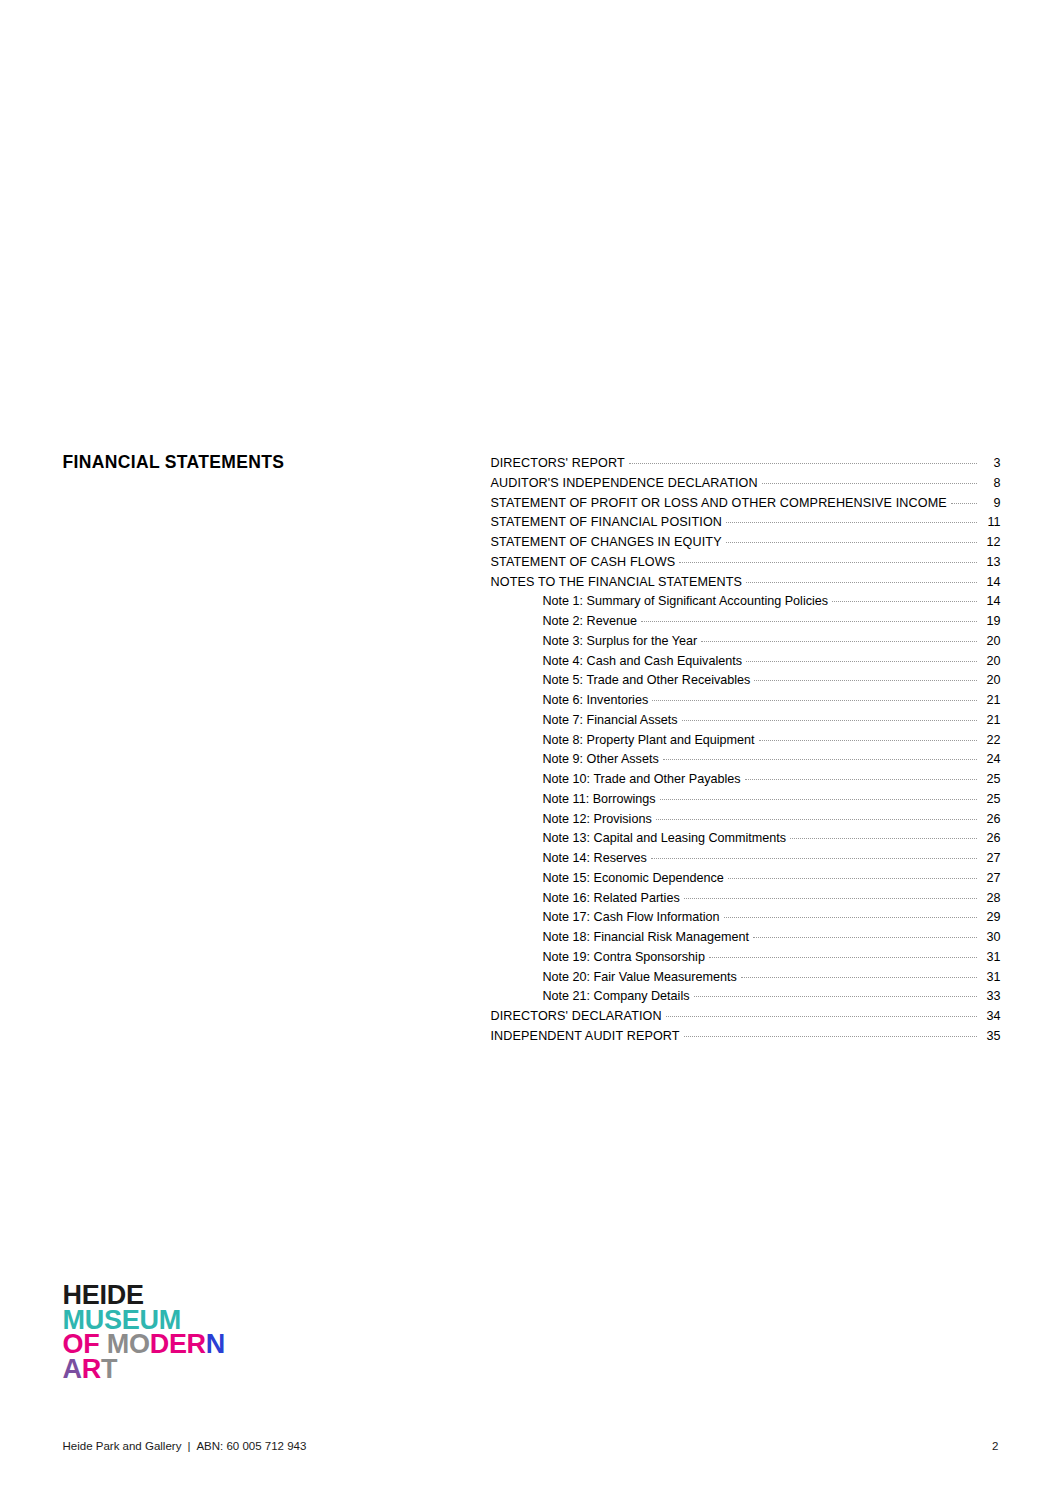Financial Statements
Directors' Report 3
Auditor's Independence Declaration 8
Statement of Profit or Loss and Other Comprehensive Income 9
Statement of Financial Position 11
Statement of Changes in Equity 12
Statement of Cash Flows 13
Notes to the Financial Statements 14
Note 1: Summary of Significant Accounting Policies 14
Note 2: Revenue 19
Note 3: Surplus for the Year 20
Note 4: Cash and Cash Equivalents 20
Note 5: Trade and Other Receivables 20
Note 6: Inventories 21
Note 7: Financial Assets 21
Note 8: Property Plant and Equipment 22
Note 9: Other Assets 24
Note 10: Trade and Other Payables 25
Note 11: Borrowings 25
Note 12: Provisions 26
Note 13: Capital and Leasing Commitments 26
Note 14: Reserves 27
Note 15: Economic Dependence 27
Note 16: Related Parties 28
Note 17: Cash Flow Information 29
Note 18: Financial Risk Management 30
Note 19: Contra Sponsorship 31
Note 20: Fair Value Measurements 31
Note 21: Company Details 33
Directors' Declaration 34
Independent Audit Report 35
HEIDE
MUSEUM
OF MO DER N
ART
Heide Park and Gallery|ABN: 60 005 712 943
2